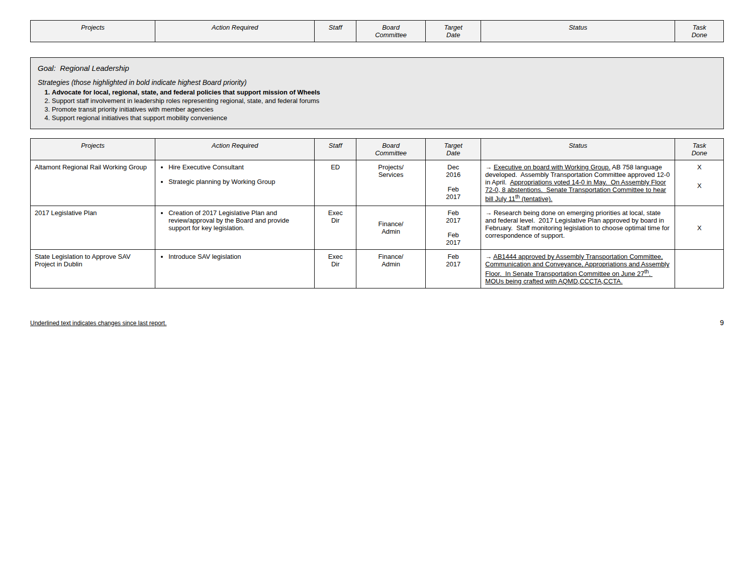| Projects | Action Required | Staff | Board Committee | Target Date | Status | Task Done |
| --- | --- | --- | --- | --- | --- | --- |
| Goal: Regional Leadership Strategies (those highlighted in bold indicate highest Board priority) Advocate for local, regional, state, and federal policies that support mission of Wheels Support staff involvement in leadership roles representing regional, state, and federal forums Promote transit priority initiatives with member agencies Support regional initiatives that support mobility convenience |
| Projects | Action Required | Staff | Board Committee | Target Date | Status | Task Done |
| --- | --- | --- | --- | --- | --- | --- |
| Altamont Regional Rail Working Group | Hire Executive Consultant Strategic planning by Working Group | ED | Projects/ Services | Dec 2016 Feb 2017 | → Executive on board with Working Group. AB 758 language developed. Assembly Transportation Committee approved 12-0 in April. Appropriations voted 14-0 in May. On Assembly Floor 72-0, 8 abstentions. Senate Transportation Committee to hear bill July 11 th (tentative). | X X |
| 2017 Legislative Plan | Creation of 2017 Legislative Plan and review/approval by the Board and provide support for key legislation. | Exec Dir | Finance/ Admin | Feb 2017 Feb 2017 | → Research being done on emerging priorities at local, state and federal level. 2017 Legislative Plan approved by board in February. Staff monitoring legislation to choose optimal time for correspondence of support. | X |
| State Legislation to Approve SAV Project in Dublin | Introduce SAV legislation | Exec Dir | Finance/ Admin | Feb 2017 | → AB1444 approved by Assembly Transportation Committee, Communication and Conveyance, Appropriations and Assembly Floor. In Senate Transportation Committee on June 27 th . MOUs being crafted with AQMD,CCCTA,CCTA. | |
Underlined text indicates changes since last report. 9